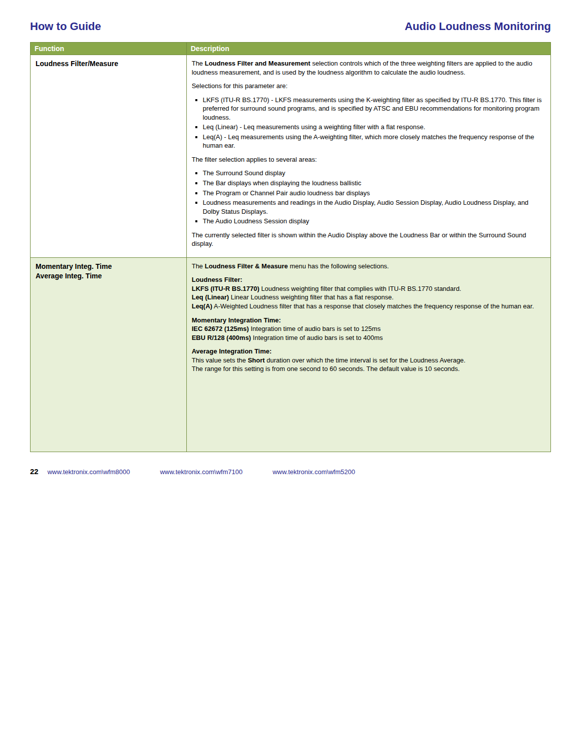How to Guide
Audio Loudness Monitoring
| Function | Description |
| --- | --- |
| Loudness Filter/Measure | The Loudness Filter and Measurement selection controls which of the three weighting filters are applied to the audio loudness measurement, and is used by the loudness algorithm to calculate the audio loudness. Selections for this parameter are: LKFS (ITU-R BS.1770) - LKFS measurements using the K-weighting filter as specified by ITU-R BS.1770. This filter is preferred for surround sound programs, and is specified by ATSC and EBU recommendations for monitoring program loudness. Leq (Linear) - Leq measurements using a weighting filter with a flat response. Leq(A) - Leq measurements using the A-weighting filter, which more closely matches the frequency response of the human ear. The filter selection applies to several areas: The Surround Sound display The Bar displays when displaying the loudness ballistic The Program or Channel Pair audio loudness bar displays Loudness measurements and readings in the Audio Display, Audio Session Display, Audio Loudness Display, and Dolby Status Displays. The Audio Loudness Session display The currently selected filter is shown within the Audio Display above the Loudness Bar or within the Surround Sound display. |
| Momentary Integ. Time Average Integ. Time | The Loudness Filter & Measure menu has the following selections. Loudness Filter: LKFS (ITU-R BS.1770) Loudness weighting filter that complies with ITU-R BS.1770 standard. Leq (Linear) Linear Loudness weighting filter that has a flat response. Leq(A) A-Weighted Loudness filter that has a response that closely matches the frequency response of the human ear. Momentary Integration Time: IEC 62672 (125ms) Integration time of audio bars is set to 125ms EBU R/128 (400ms) Integration time of audio bars is set to 400ms Average Integration Time: This value sets the Short duration over which the time interval is set for the Loudness Average. The range for this setting is from one second to 60 seconds. The default value is 10 seconds. |
22
www.tektronix.com\wfm8000 www.tektronix.com\wfm7100 www.tektronix.com\wfm5200